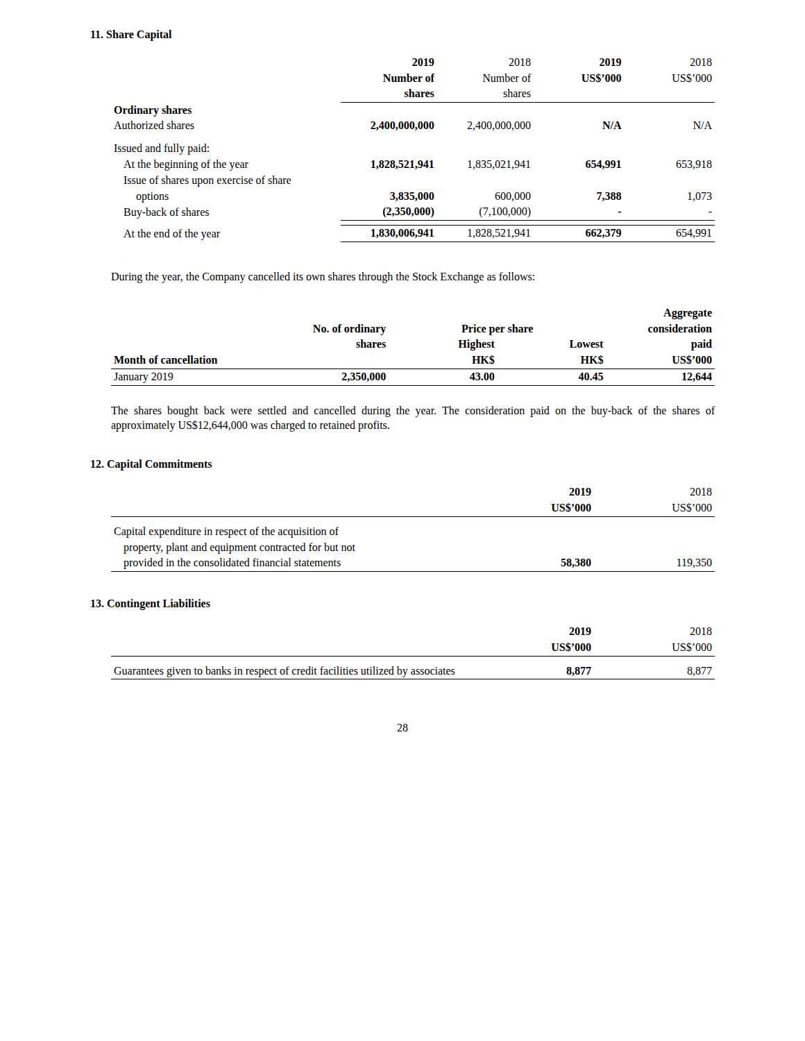11. Share Capital
| | 2019 | 2018 | 2019 | 2018 |
| | Number of | Number of | US$’000 | US$’000 |
| | shares | shares | | |
| Ordinary shares | | | | |
| Authorized shares | 2,400,000,000 | 2,400,000,000 | N/A | N/A |
| Issued and fully paid: | | | | |
| At the beginning of the year | 1,828,521,941 | 1,835,021,941 | 654,991 | 653,918 |
| Issue of shares upon exercise of share | | | | |
| options | 3,835,000 | 600,000 | 7,388 | 1,073 |
| Buy-back of shares | (2,350,000) | (7,100,000) | - | - |
| At the end of the year | 1,830,006,941 | 1,828,521,941 | 662,379 | 654,991 |
During the year, the Company cancelled its own shares through the Stock Exchange as follows:
| | | | | Aggregate |
| | No. of ordinary | Price per share | consideration |
| | shares | Highest | Lowest | paid |
| Month of cancellation | | HK$ | HK$ | US$’000 |
| January 2019 | 2,350,000 | 43.00 | 40.45 | 12,644 |
The shares bought back were settled and cancelled during the year. The consideration paid on the buy-back of the shares of approximately US$12,644,000 was charged to retained profits.
12. Capital Commitments
| | 2019 | 2018 |
| | US$’000 | US$’000 |
| Capital expenditure in respect of the acquisition of | | |
| property, plant and equipment contracted for but not | | |
| provided in the consolidated financial statements | 58,380 | 119,350 |
13. Contingent Liabilities
| | 2019 | 2018 |
| | US$’000 | US$’000 |
| Guarantees given to banks in respect of credit facilities utilized by associates | 8,877 | 8,877 |
28